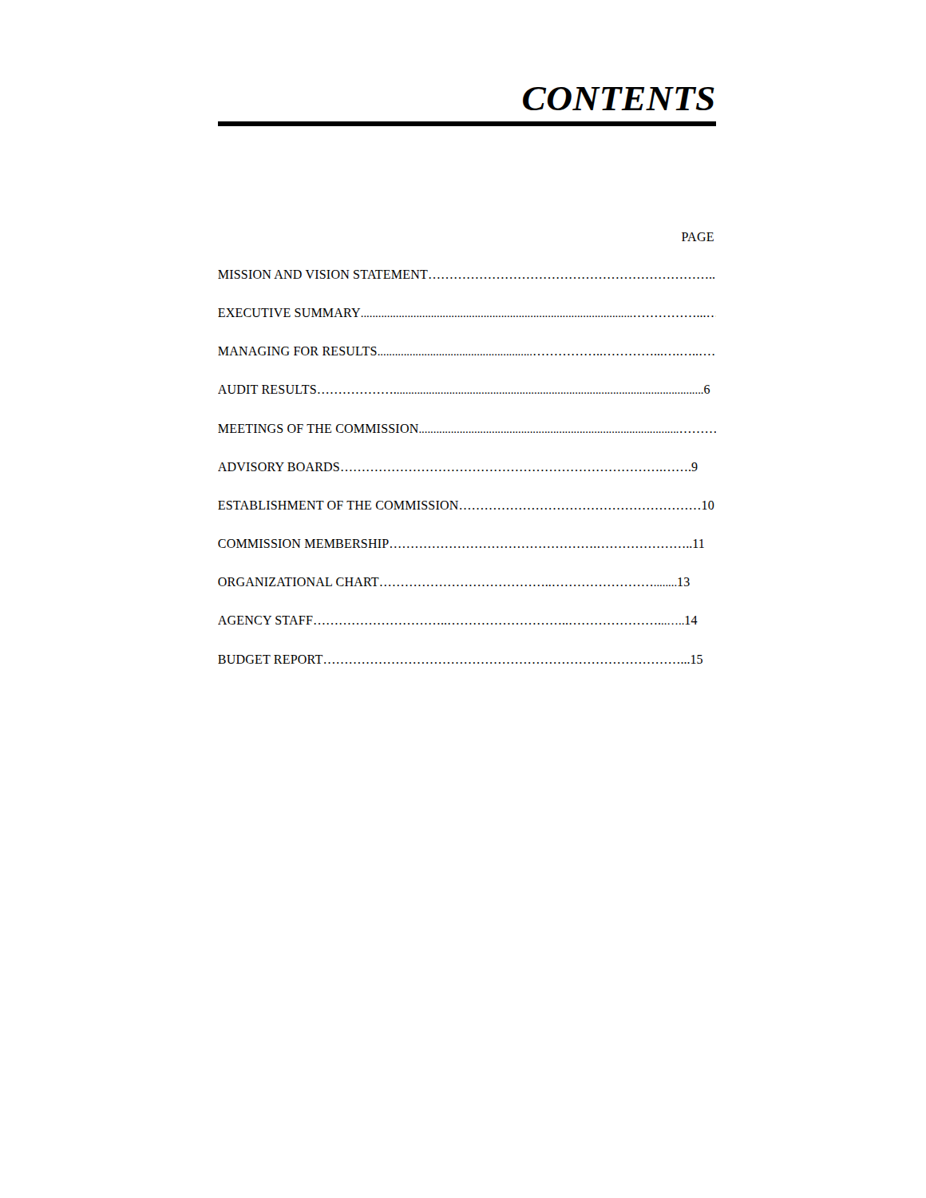CONTENTS
PAGE
MISSION AND VISION STATEMENT………………………………………………………….. 1
EXECUTIVE SUMMARY.............................................................................................……………...…3
MANAGING FOR RESULTS.....................................................……………..…………...….…..……4
AUDIT RESULTS……………….......................................................................................................... 6
MEETINGS OF THE COMMISSION.........................................................................................………..…8
ADVISORY BOARDS………………………………………………………………….……. 9
ESTABLISHMENT OF THE COMMISSION…………………………………………………10
COMMISSION MEMBERSHIP………………………………………….………………….. 11
ORGANIZATIONAL CHART…………………………………..……………………........ 13
AGENCY STAFF…………………………..………………………..…………………...….. 14
BUDGET REPORT…………………………………………………………………………... 15